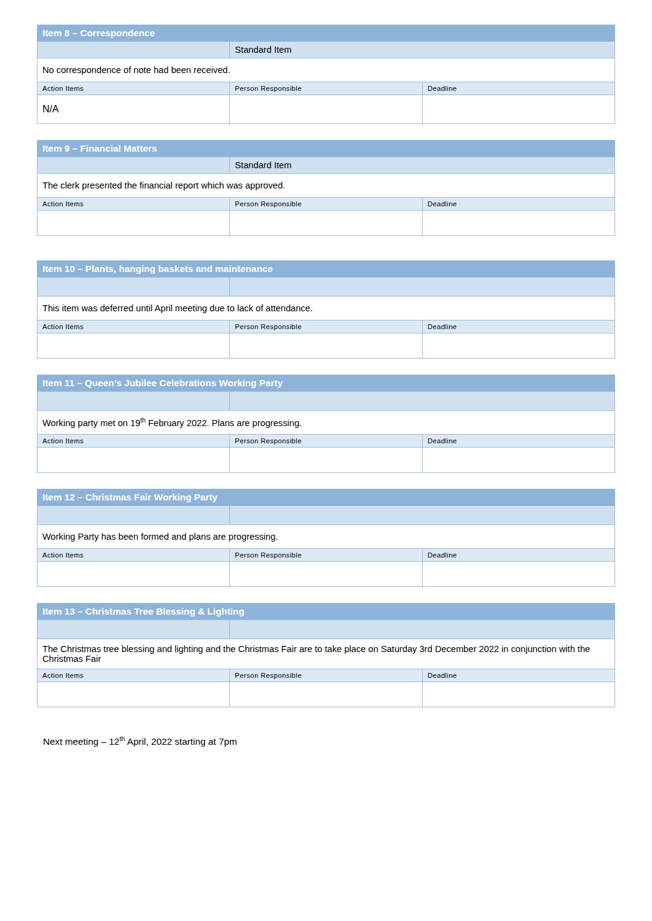| Item 8 – Correspondence |
| | Standard Item |
| No correspondence of note had been received. |
| Action Items | Person Responsible | Deadline |
| N/A | | |
| Item 9 – Financial Matters |
| | Standard Item |
| The clerk presented the financial report which was approved. |
| Action Items | Person Responsible | Deadline |
| Item 10 – Plants, hanging baskets and maintenance |
| This item was deferred until April meeting due to lack of attendance. |
| Action Items | Person Responsible | Deadline |
| Item 11 – Queen’s Jubilee Celebrations Working Party |
| Working party met on 19 th February 2022. Plans are progressing. |
| Action Items | Person Responsible | Deadline |
| Item 12 – Christmas Fair Working Party |
| Working Party has been formed and plans are progressing. |
| Action Items | Person Responsible | Deadline |
| Item 13 – Christmas Tree Blessing & Lighting |
| The Christmas tree blessing and lighting and the Christmas Fair are to take place on Saturday 3rd December 2022 in conjunction with the Christmas Fair |
| Action Items | Person Responsible | Deadline |
Next meeting – 12th April, 2022 starting at 7pm